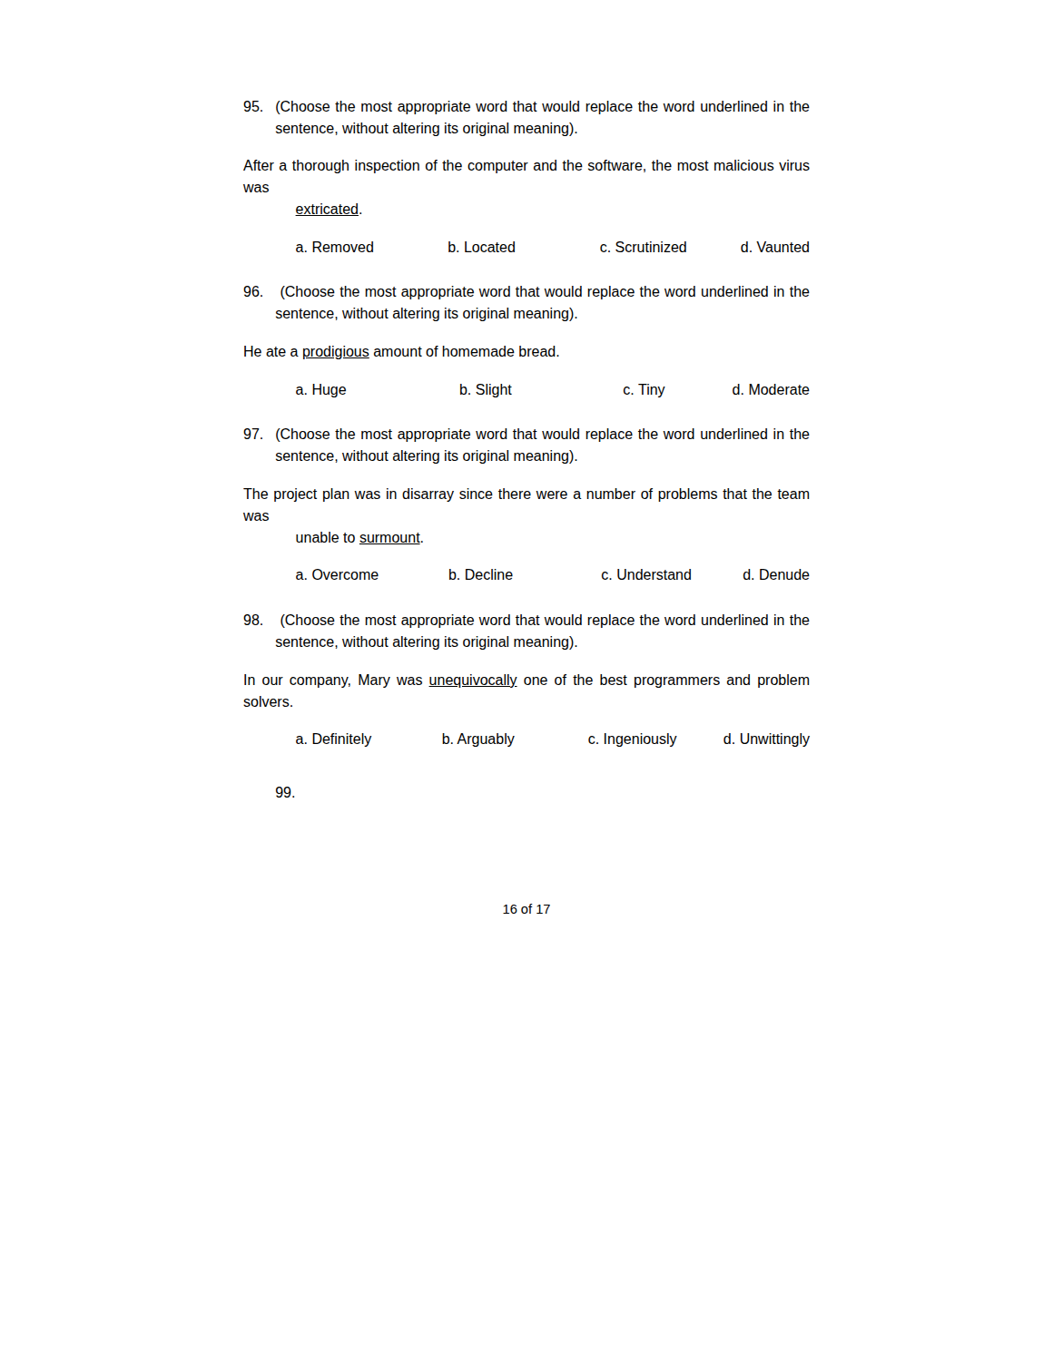95. (Choose the most appropriate word that would replace the word underlined in the sentence, without altering its original meaning).
After a thorough inspection of the computer and the software, the most malicious virus was extricated.
a. Removed b. Located c. Scrutinized d. Vaunted
96. (Choose the most appropriate word that would replace the word underlined in the sentence, without altering its original meaning).
He ate a prodigious amount of homemade bread.
a. Huge b. Slight c. Tiny d. Moderate
97. (Choose the most appropriate word that would replace the word underlined in the sentence, without altering its original meaning).
The project plan was in disarray since there were a number of problems that the team was unable to surmount.
a. Overcome b. Decline c. Understand d. Denude
98. (Choose the most appropriate word that would replace the word underlined in the sentence, without altering its original meaning).
In our company, Mary was unequivocally one of the best programmers and problem solvers.
a. Definitely b. Arguably c. Ingeniously d. Unwittingly
99.
16 of 17